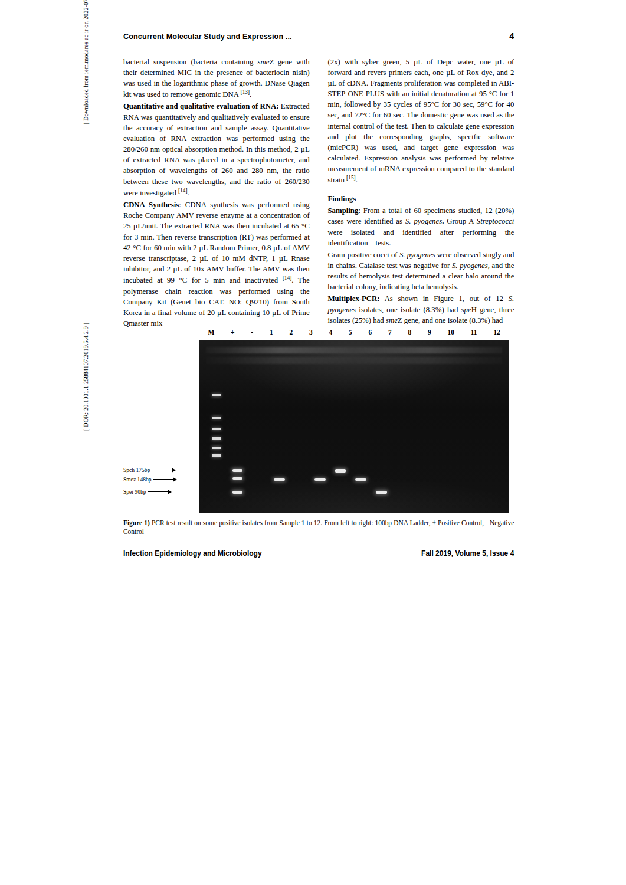[ Downloaded from iem.modares.ac.ir on 2022-07-04 ]
[ DOR: 20.1001.1.25884107.2019.5.4.2.9 ]
Concurrent Molecular Study and Expression ...
4
bacterial suspension (bacteria containing smeZ gene with their determined MIC in the presence of bacteriocin nisin) was used in the logarithmic phase of growth. DNase Qiagen kit was used to remove genomic DNA [13].
Quantitative and qualitative evaluation of RNA: Extracted RNA was quantitatively and qualitatively evaluated to ensure the accuracy of extraction and sample assay. Quantitative evaluation of RNA extraction was performed using the 280/260 nm optical absorption method. In this method, 2 µL of extracted RNA was placed in a spectrophotometer, and absorption of wavelengths of 260 and 280 nm, the ratio between these two wavelengths, and the ratio of 260/230 were investigated [14].
CDNA Synthesis: CDNA synthesis was performed using Roche Company AMV reverse enzyme at a concentration of 25 µL/unit. The extracted RNA was then incubated at 65 °C for 3 min. Then reverse transcription (RT) was performed at 42 °C for 60 min with 2 µL Random Primer, 0.8 µL of AMV reverse transcriptase, 2 µL of 10 mM dNTP, 1 µL Rnase inhibitor, and 2 µL of 10x AMV buffer. The AMV was then incubated at 99 °C for 5 min and inactivated [14]. The polymerase chain reaction was performed using the Company Kit (Genet bio CAT. NO: Q9210) from South Korea in a final volume of 20 µL containing 10 µL of Prime Qmaster mix
(2x) with syber green, 5 µL of Depc water, one µL of forward and revers primers each, one µL of Rox dye, and 2 µL of cDNA. Fragments proliferation was completed in ABI-STEP-ONE PLUS with an initial denaturation at 95 °C for 1 min, followed by 35 cycles of 95°C for 30 sec, 59°C for 40 sec, and 72°C for 60 sec. The domestic gene was used as the internal control of the test. Then to calculate gene expression and plot the corresponding graphs, specific software (micPCR) was used, and target gene expression was calculated. Expression analysis was performed by relative measurement of mRNA expression compared to the standard strain [15].
Findings
Sampling: From a total of 60 specimens studied, 12 (20%) cases were identified as S. pyogenes. Group A Streptococci were isolated and identified after performing the identification tests.
Gram-positive cocci of S. pyogenes were observed singly and in chains. Catalase test was negative for S. pyogenes, and the results of hemolysis test determined a clear halo around the bacterial colony, indicating beta hemolysis.
Multiplex-PCR: As shown in Figure 1, out of 12 S. pyogenes isolates, one isolate (8.3%) had spe H gene, three isolates (25%) had sme Z gene, and one isolate (8.3%) had
M+-123456789101112
Spch 175bp
Smez 148bp
Spei 90bp
Figure 1) PCR test result on some positive isolates from Sample 1 to 12. From left to right: 100bp DNA Ladder, + Positive Control, - Negative Control
Infection Epidemiology and Microbiology
Fall 2019, Volume 5, Issue 4